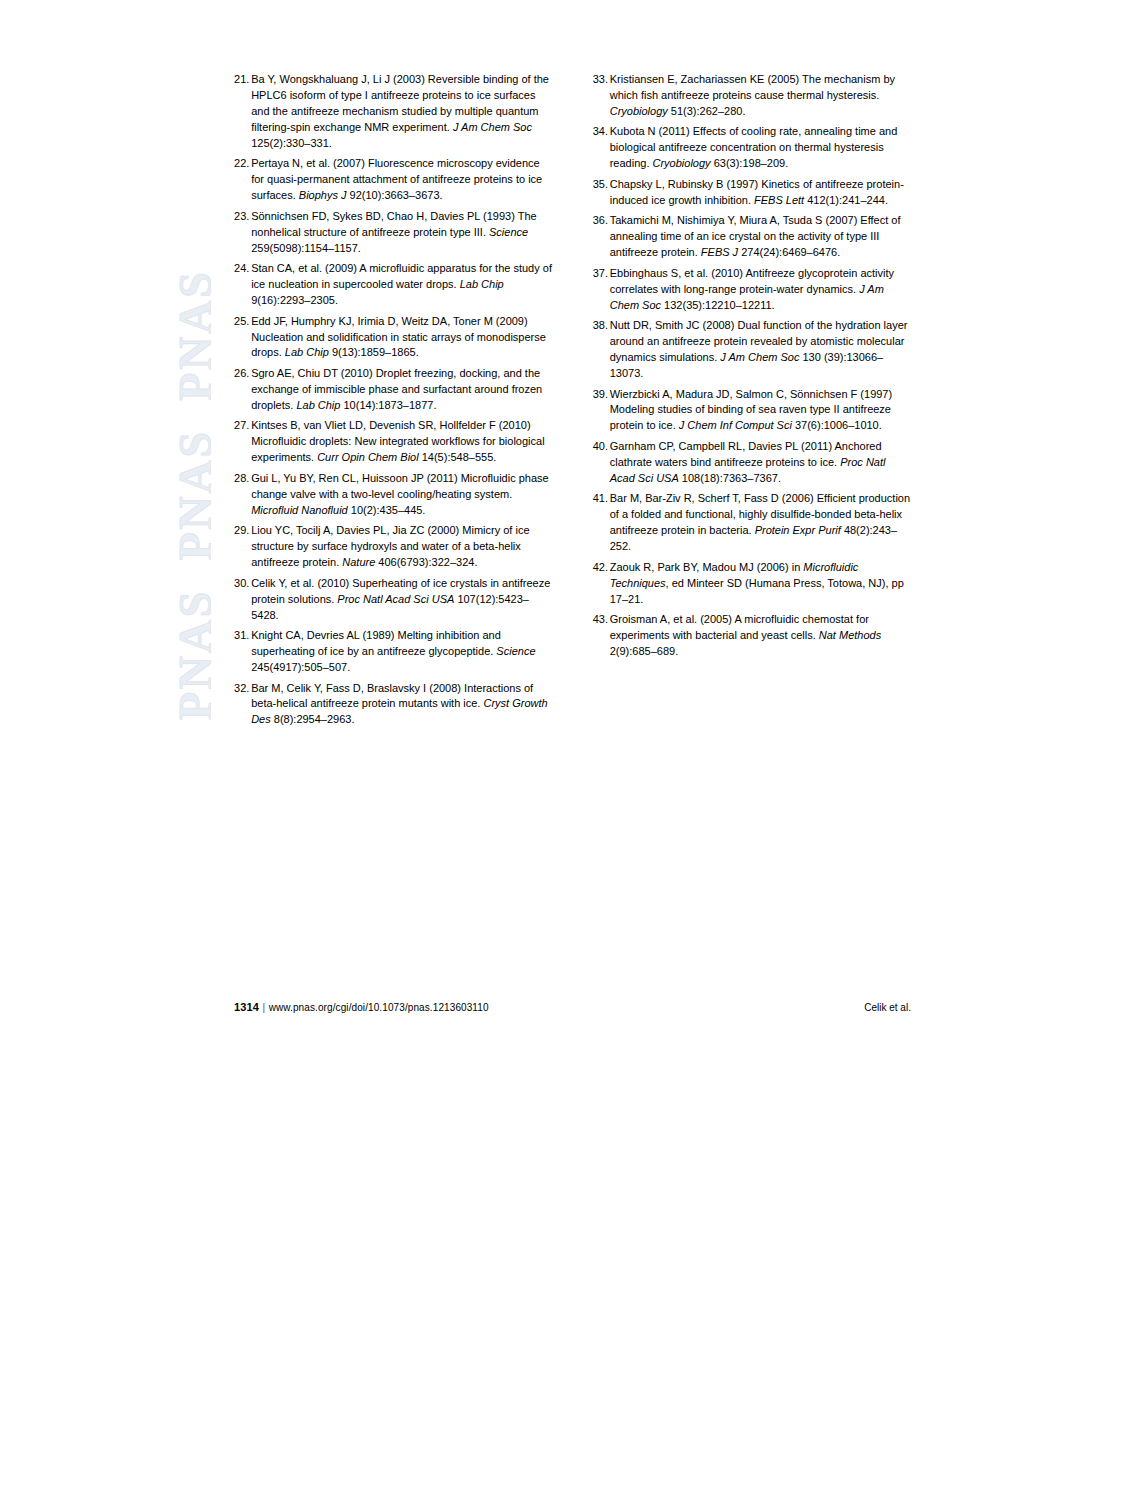PNAS PNAS PNAS
21. Ba Y, Wongskhaluang J, Li J (2003) Reversible binding of the HPLC6 isoform of type I antifreeze proteins to ice surfaces and the antifreeze mechanism studied by multiple quantum filtering-spin exchange NMR experiment. J Am Chem Soc 125(2):330–331.
22. Pertaya N, et al. (2007) Fluorescence microscopy evidence for quasi-permanent attachment of antifreeze proteins to ice surfaces. Biophys J 92(10):3663–3673.
23. Sönnichsen FD, Sykes BD, Chao H, Davies PL (1993) The nonhelical structure of antifreeze protein type III. Science 259(5098):1154–1157.
24. Stan CA, et al. (2009) A microfluidic apparatus for the study of ice nucleation in supercooled water drops. Lab Chip 9(16):2293–2305.
25. Edd JF, Humphry KJ, Irimia D, Weitz DA, Toner M (2009) Nucleation and solidification in static arrays of monodisperse drops. Lab Chip 9(13):1859–1865.
26. Sgro AE, Chiu DT (2010) Droplet freezing, docking, and the exchange of immiscible phase and surfactant around frozen droplets. Lab Chip 10(14):1873–1877.
27. Kintses B, van Vliet LD, Devenish SR, Hollfelder F (2010) Microfluidic droplets: New integrated workflows for biological experiments. Curr Opin Chem Biol 14(5):548–555.
28. Gui L, Yu BY, Ren CL, Huissoon JP (2011) Microfluidic phase change valve with a two-level cooling/heating system. Microfluid Nanofluid 10(2):435–445.
29. Liou YC, Tocilj A, Davies PL, Jia ZC (2000) Mimicry of ice structure by surface hydroxyls and water of a beta-helix antifreeze protein. Nature 406(6793):322–324.
30. Celik Y, et al. (2010) Superheating of ice crystals in antifreeze protein solutions. Proc Natl Acad Sci USA 107(12):5423–5428.
31. Knight CA, Devries AL (1989) Melting inhibition and superheating of ice by an antifreeze glycopeptide. Science 245(4917):505–507.
32. Bar M, Celik Y, Fass D, Braslavsky I (2008) Interactions of beta-helical antifreeze protein mutants with ice. Cryst Growth Des 8(8):2954–2963.
33. Kristiansen E, Zachariassen KE (2005) The mechanism by which fish antifreeze proteins cause thermal hysteresis. Cryobiology 51(3):262–280.
34. Kubota N (2011) Effects of cooling rate, annealing time and biological antifreeze concentration on thermal hysteresis reading. Cryobiology 63(3):198–209.
35. Chapsky L, Rubinsky B (1997) Kinetics of antifreeze protein-induced ice growth inhibition. FEBS Lett 412(1):241–244.
36. Takamichi M, Nishimiya Y, Miura A, Tsuda S (2007) Effect of annealing time of an ice crystal on the activity of type III antifreeze protein. FEBS J 274(24):6469–6476.
37. Ebbinghaus S, et al. (2010) Antifreeze glycoprotein activity correlates with long-range protein-water dynamics. J Am Chem Soc 132(35):12210–12211.
38. Nutt DR, Smith JC (2008) Dual function of the hydration layer around an antifreeze protein revealed by atomistic molecular dynamics simulations. J Am Chem Soc 130 (39):13066–13073.
39. Wierzbicki A, Madura JD, Salmon C, Sönnichsen F (1997) Modeling studies of binding of sea raven type II antifreeze protein to ice. J Chem Inf Comput Sci 37(6):1006–1010.
40. Garnham CP, Campbell RL, Davies PL (2011) Anchored clathrate waters bind antifreeze proteins to ice. Proc Natl Acad Sci USA 108(18):7363–7367.
41. Bar M, Bar-Ziv R, Scherf T, Fass D (2006) Efficient production of a folded and functional, highly disulfide-bonded beta-helix antifreeze protein in bacteria. Protein Expr Purif 48(2):243–252.
42. Zaouk R, Park BY, Madou MJ (2006) in Microfluidic Techniques, ed Minteer SD (Humana Press, Totowa, NJ), pp 17–21.
43. Groisman A, et al. (2005) A microfluidic chemostat for experiments with bacterial and yeast cells. Nat Methods 2(9):685–689.
1314|www.pnas.org/cgi/doi/10.1073/pnas.1213603110
Celik et al.